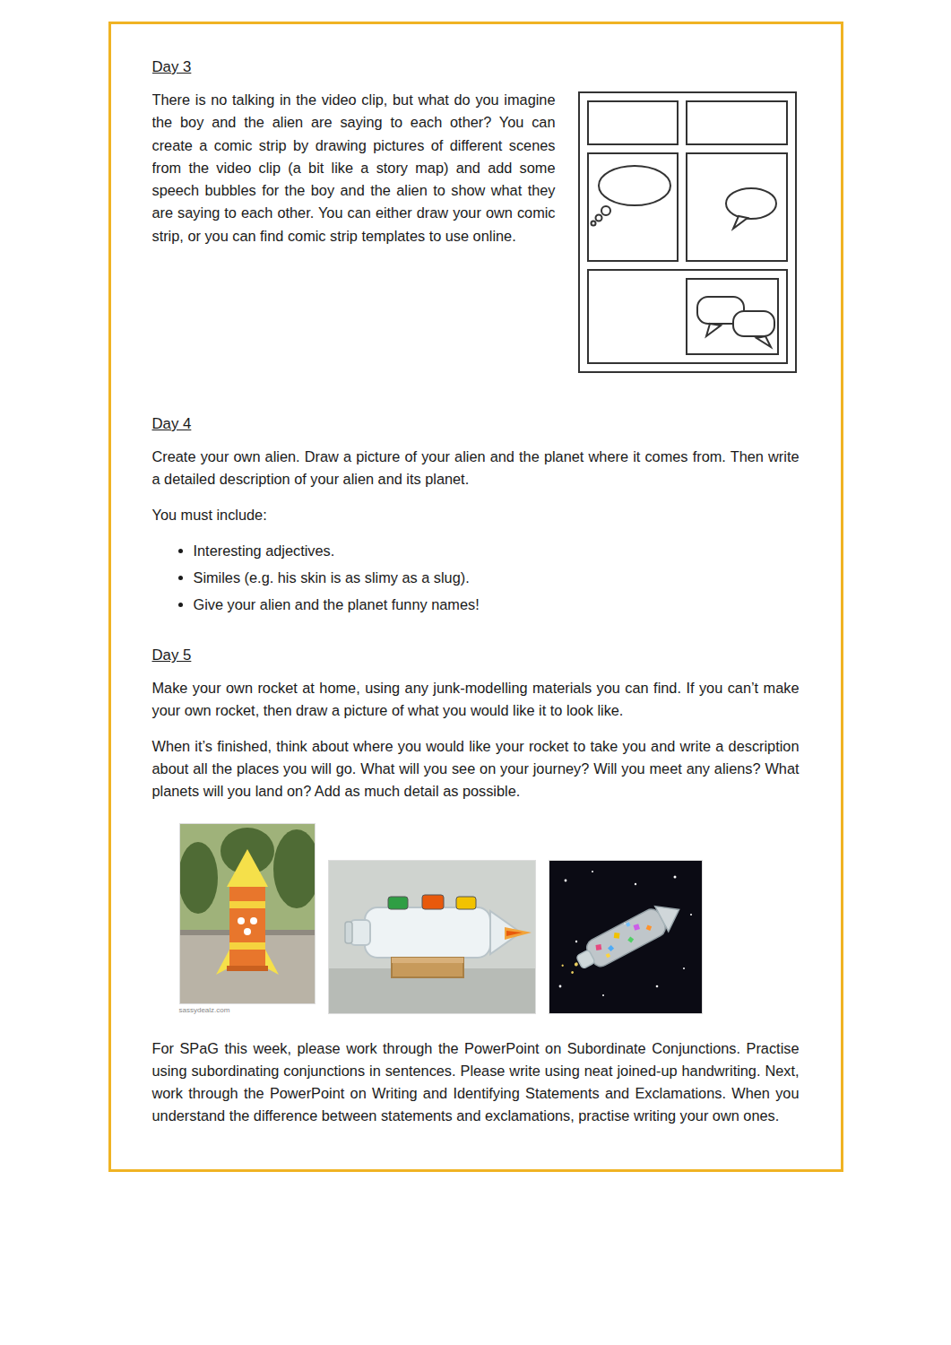Day 3
Comic strip template
There is no talking in the video clip, but what do you imagine the boy and the alien are saying to each other? You can create a comic strip by drawing pictures of different scenes from the video clip (a bit like a story map) and add some speech bubbles for the boy and the alien to show what they are saying to each other. You can either draw your own comic strip, or you can find comic strip templates to use online.
Day 4
Create your own alien. Draw a picture of your alien and the planet where it comes from. Then write a detailed description of your alien and its planet.
You must include:
Interesting adjectives.
Similes (e.g. his skin is as slimy as a slug).
Give your alien and the planet funny names!
Day 5
Make your own rocket at home, using any junk-modelling materials you can find. If you can’t make your own rocket, then draw a picture of what you would like it to look like.
When it’s finished, think about where you would like your rocket to take you and write a description about all the places you will go. What will you see on your journey? Will you meet any aliens? What planets will you land on? Add as much detail as possible.
Cardboard tube rocket
sassydealz.com
Plastic bottle rocket
Glitter bottle rocket
For SPaG this week, please work through the PowerPoint on Subordinate Conjunctions. Practise using subordinating conjunctions in sentences. Please write using neat joined-up handwriting. Next, work through the PowerPoint on Writing and Identifying Statements and Exclamations. When you understand the difference between statements and exclamations, practise writing your own ones.